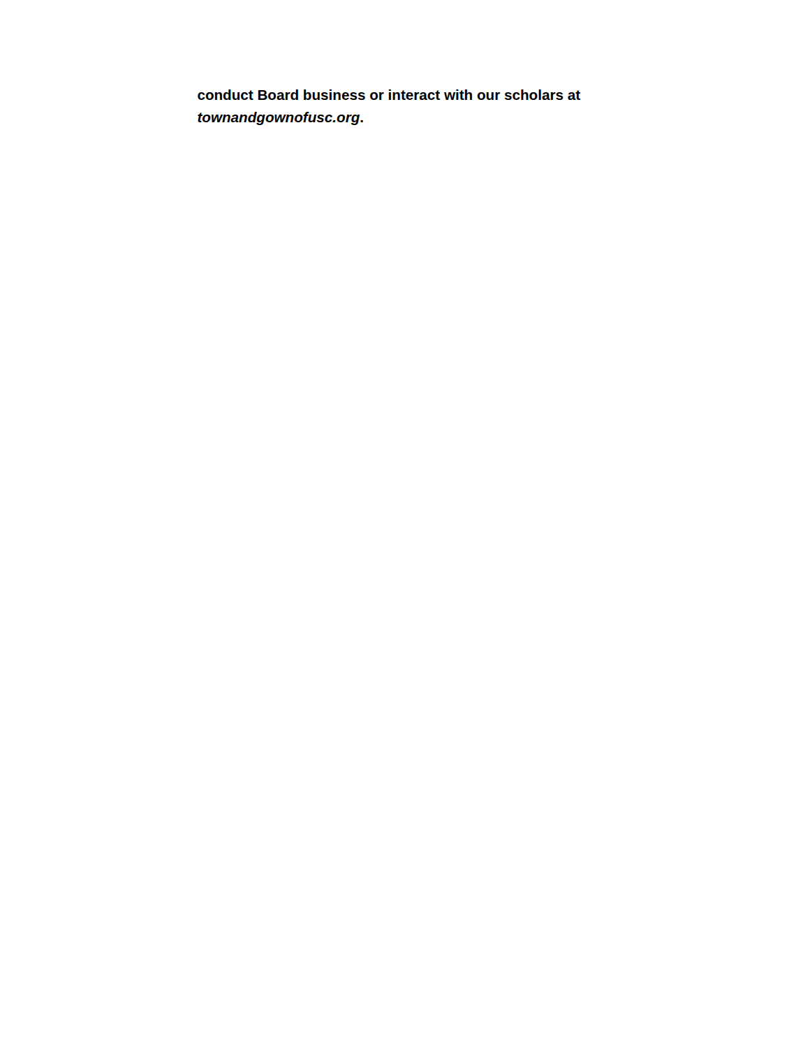conduct Board business or interact with our scholars at townandgownofusc.org.